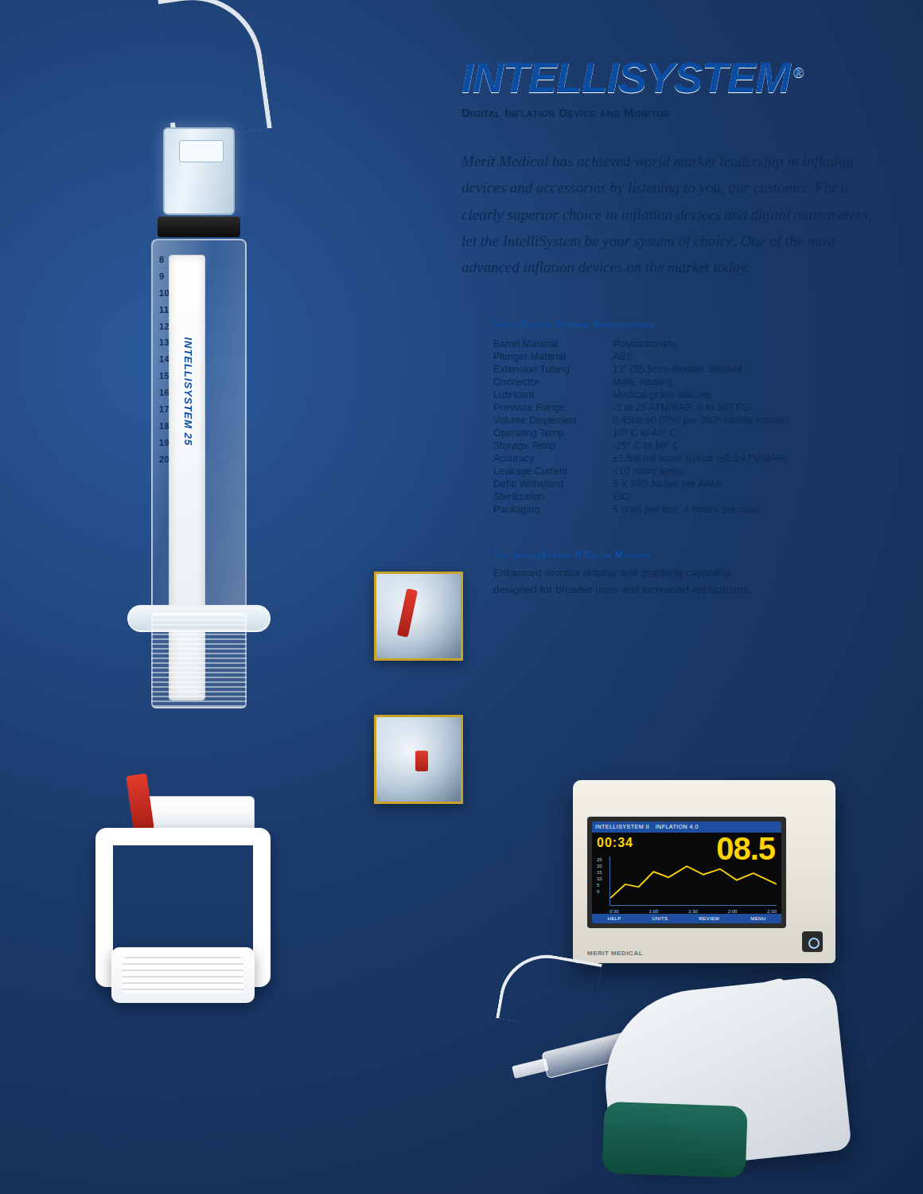89101112 1314151617 181920
INTELLISYSTEM 25
INTELLISYSTEM®
Digital Inflation Device and Monitor
Merit Medical has achieved world market leadership in inflation devices and accessories by listening to you, our customer. For a clearly superior choice in inflation devices and digital manometers, let the IntelliSystem be your system of choice. One of the most advanced inflation devices on the market today.
IntelliSystem Syringe Specifications
| Barrel Material | Polycarbonate |
| Plunger Material | ABS |
| Extension Tubing | 13" (35.5cm) flexible, braided |
| Connector | Male, rotating |
| Lubricant | Medical grade silicone |
| Pressure Range | -1 to 25 ATM/BAR, 0 to 367 PSI |
| Volume Dispensed | 0.45ml ±0.07ml per 360º handle rotation |
| Operating Temp | 10° C to 40° C |
| Storage Temp | -25° C to 60° C |
| Accuracy | ±2.5% full scale typical (±0.5 ATM/BAR) |
| Leakage Current | <10 micro amps |
| Defib Withstand | 5 X 360 Joules per AAMI |
| Sterilization | EtO |
| Packaging | 5 units per box, 4 boxes per case |
The IntelliSystem II Color Monitor
Enhanced monitor display and graphing capability,
designed for broader uses and increased applications.
INTELLISYSTEM II INFLATION 4.0
00:34
08.5
25
20
15
10
5
0
0:301:001:302:002:30
HELP UNITS REVIEW MENU
MERIT MEDICAL